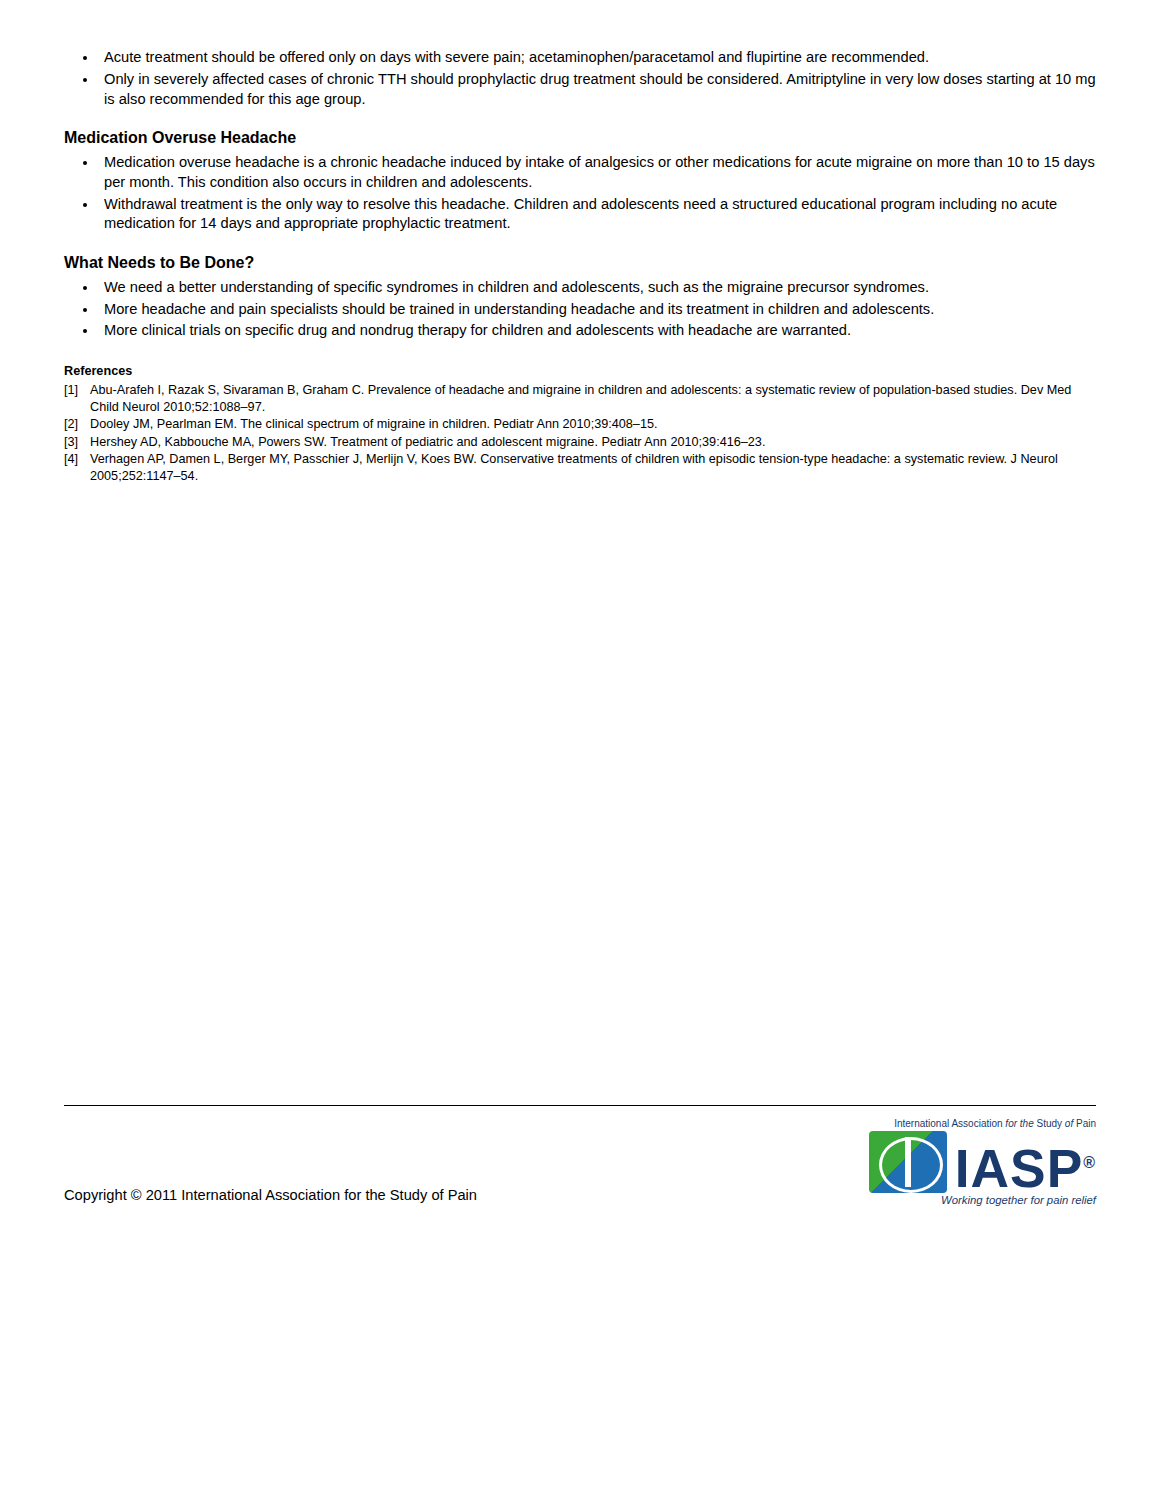Acute treatment should be offered only on days with severe pain; acetaminophen/paracetamol and flupirtine are recommended.
Only in severely affected cases of chronic TTH should prophylactic drug treatment should be considered. Amitriptyline in very low doses starting at 10 mg is also recommended for this age group.
Medication Overuse Headache
Medication overuse headache is a chronic headache induced by intake of analgesics or other medications for acute migraine on more than 10 to 15 days per month. This condition also occurs in children and adolescents.
Withdrawal treatment is the only way to resolve this headache. Children and adolescents need a structured educational program including no acute medication for 14 days and appropriate prophylactic treatment.
What Needs to Be Done?
We need a better understanding of specific syndromes in children and adolescents, such as the migraine precursor syndromes.
More headache and pain specialists should be trained in understanding headache and its treatment in children and adolescents.
More clinical trials on specific drug and nondrug therapy for children and adolescents with headache are warranted.
References
| [1] | Abu-Arafeh I, Razak S, Sivaraman B, Graham C. Prevalence of headache and migraine in children and adolescents: a systematic review of population-based studies. Dev Med Child Neurol 2010;52:1088–97. |
| [2] | Dooley JM, Pearlman EM. The clinical spectrum of migraine in children. Pediatr Ann 2010;39:408–15. |
| [3] | Hershey AD, Kabbouche MA, Powers SW. Treatment of pediatric and adolescent migraine. Pediatr Ann 2010;39:416–23. |
| [4] | Verhagen AP, Damen L, Berger MY, Passchier J, Merlijn V, Koes BW. Conservative treatments of children with episodic tension-type headache: a systematic review. J Neurol 2005;252:1147–54. |
Copyright © 2011 International Association for the Study of Pain
International Association for the Study of Pain
IASP®
Working together for pain relief